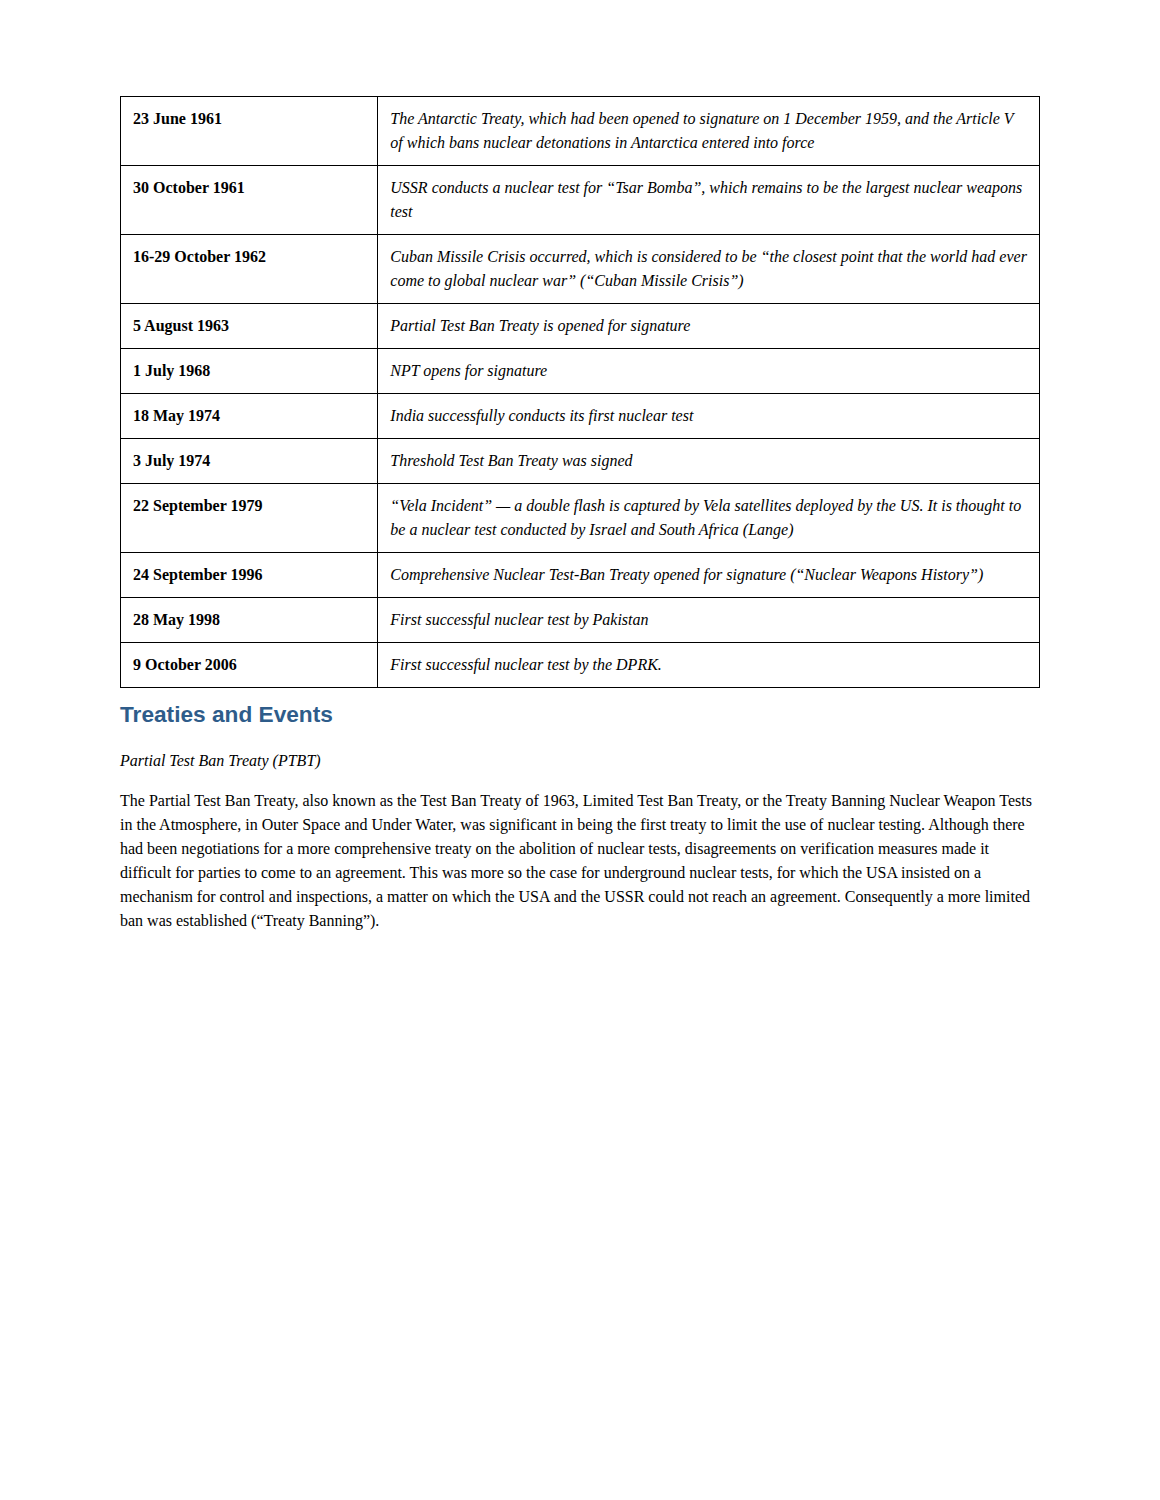| 23 June 1961 | The Antarctic Treaty, which had been opened to signature on 1 December 1959, and the Article V of which bans nuclear detonations in Antarctica entered into force |
| 30 October 1961 | USSR conducts a nuclear test for “Tsar Bomba”, which remains to be the largest nuclear weapons test |
| 16-29 October 1962 | Cuban Missile Crisis occurred, which is considered to be “the closest point that the world had ever come to global nuclear war” (“Cuban Missile Crisis”) |
| 5 August 1963 | Partial Test Ban Treaty is opened for signature |
| 1 July 1968 | NPT opens for signature |
| 18 May 1974 | India successfully conducts its first nuclear test |
| 3 July 1974 | Threshold Test Ban Treaty was signed |
| 22 September 1979 | “Vela Incident” — a double flash is captured by Vela satellites deployed by the US. It is thought to be a nuclear test conducted by Israel and South Africa (Lange) |
| 24 September 1996 | Comprehensive Nuclear Test-Ban Treaty opened for signature (“Nuclear Weapons History”) |
| 28 May 1998 | First successful nuclear test by Pakistan |
| 9 October 2006 | First successful nuclear test by the DPRK. |
Treaties and Events
Partial Test Ban Treaty (PTBT)
The Partial Test Ban Treaty, also known as the Test Ban Treaty of 1963, Limited Test Ban Treaty, or the Treaty Banning Nuclear Weapon Tests in the Atmosphere, in Outer Space and Under Water, was significant in being the first treaty to limit the use of nuclear testing. Although there had been negotiations for a more comprehensive treaty on the abolition of nuclear tests, disagreements on verification measures made it difficult for parties to come to an agreement. This was more so the case for underground nuclear tests, for which the USA insisted on a mechanism for control and inspections, a matter on which the USA and the USSR could not reach an agreement. Consequently a more limited ban was established (“Treaty Banning”).